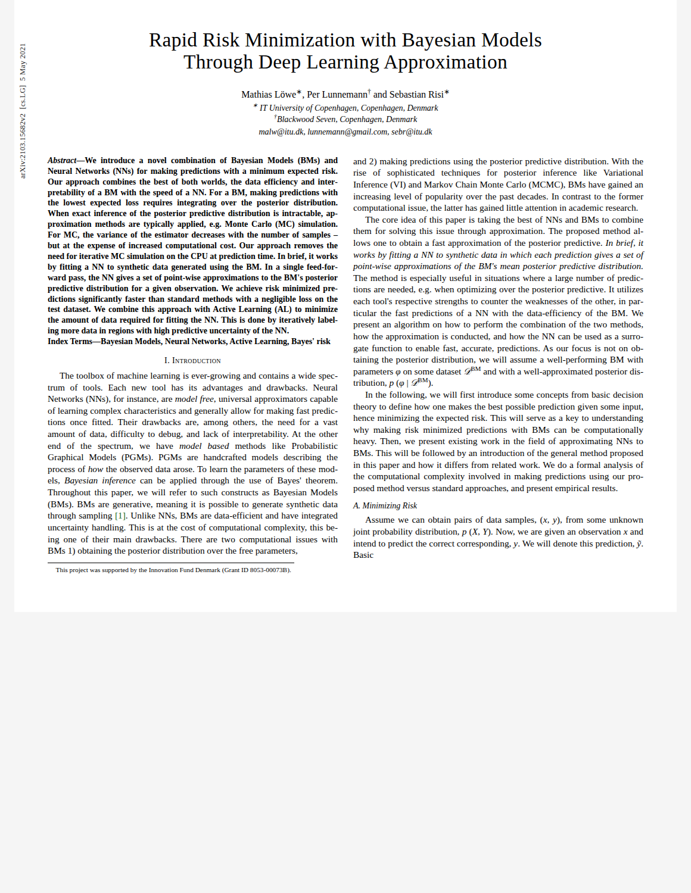arXiv:2103.15682v2 [cs.LG] 5 May 2021
Rapid Risk Minimization with Bayesian Models
Through Deep Learning Approximation
Mathias Löwe∗, Per Lunnemann† and Sebastian Risi∗
∗ IT University of Copenhagen, Copenhagen, Denmark
†Blackwood Seven, Copenhagen, Denmark
malw@itu.dk, lunnemann@gmail.com, sebr@itu.dk
Abstract—We introduce a novel combination of Bayesian Models (BMs) and Neural Networks (NNs) for making predictions with a minimum expected risk. Our approach combines the best of both worlds, the data efficiency and interpretability of a BM with the speed of a NN. For a BM, making predictions with the lowest expected loss requires integrating over the posterior distribution. When exact inference of the posterior predictive distribution is intractable, approximation methods are typically applied, e.g. Monte Carlo (MC) simulation. For MC, the variance of the estimator decreases with the number of samples – but at the expense of increased computational cost. Our approach removes the need for iterative MC simulation on the CPU at prediction time. In brief, it works by fitting a NN to synthetic data generated using the BM. In a single feed-forward pass, the NN gives a set of point-wise approximations to the BM's posterior predictive distribution for a given observation. We achieve risk minimized predictions significantly faster than standard methods with a negligible loss on the test dataset. We combine this approach with Active Learning (AL) to minimize the amount of data required for fitting the NN. This is done by iteratively labeling more data in regions with high predictive uncertainty of the NN.
Index Terms—Bayesian Models, Neural Networks, Active Learning, Bayes' risk
I. Introduction
The toolbox of machine learning is ever-growing and contains a wide spectrum of tools. Each new tool has its advantages and drawbacks. Neural Networks (NNs), for instance, are model free, universal approximators capable of learning complex characteristics and generally allow for making fast predictions once fitted. Their drawbacks are, among others, the need for a vast amount of data, difficulty to debug, and lack of interpretability. At the other end of the spectrum, we have model based methods like Probabilistic Graphical Models (PGMs). PGMs are handcrafted models describing the process of how the observed data arose. To learn the parameters of these models, Bayesian inference can be applied through the use of Bayes' theorem. Throughout this paper, we will refer to such constructs as Bayesian Models (BMs). BMs are generative, meaning it is possible to generate synthetic data through sampling [1]. Unlike NNs, BMs are data-efficient and have integrated uncertainty handling. This is at the cost of computational complexity, this being one of their main drawbacks. There are two computational issues with BMs 1) obtaining the posterior distribution over the free parameters,
This project was supported by the Innovation Fund Denmark (Grant ID 8053-00073B).
and 2) making predictions using the posterior predictive distribution. With the rise of sophisticated techniques for posterior inference like Variational Inference (VI) and Markov Chain Monte Carlo (MCMC), BMs have gained an increasing level of popularity over the past decades. In contrast to the former computational issue, the latter has gained little attention in academic research.
The core idea of this paper is taking the best of NNs and BMs to combine them for solving this issue through approximation. The proposed method allows one to obtain a fast approximation of the posterior predictive. In brief, it works by fitting a NN to synthetic data in which each prediction gives a set of point-wise approximations of the BM's mean posterior predictive distribution. The method is especially useful in situations where a large number of predictions are needed, e.g. when optimizing over the posterior predictive. It utilizes each tool's respective strengths to counter the weaknesses of the other, in particular the fast predictions of a NN with the data-efficiency of the BM. We present an algorithm on how to perform the combination of the two methods, how the approximation is conducted, and how the NN can be used as a surrogate function to enable fast, accurate, predictions. As our focus is not on obtaining the posterior distribution, we will assume a well-performing BM with parameters φ on some dataset 𝒟BM and with a well-approximated posterior distribution, p (φ | 𝒟BM).
In the following, we will first introduce some concepts from basic decision theory to define how one makes the best possible prediction given some input, hence minimizing the expected risk. This will serve as a key to understanding why making risk minimized predictions with BMs can be computationally heavy. Then, we present existing work in the field of approximating NNs to BMs. This will be followed by an introduction of the general method proposed in this paper and how it differs from related work. We do a formal analysis of the computational complexity involved in making predictions using our proposed method versus standard approaches, and present empirical results.
A. Minimizing Risk
Assume we can obtain pairs of data samples, (x, y), from some unknown joint probability distribution, p (X, Y). Now, we are given an observation x and intend to predict the correct corresponding, y. We will denote this prediction, ỹ. Basic